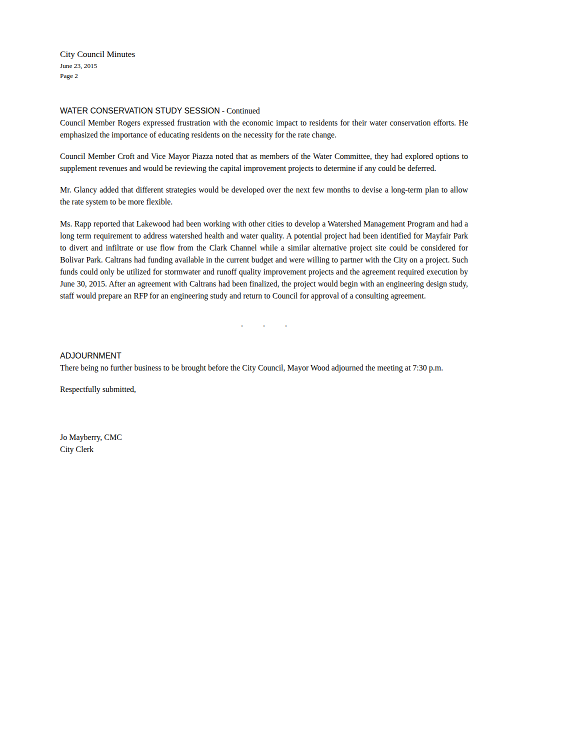City Council Minutes
June 23, 2015
Page 2
WATER CONSERVATION STUDY SESSION
- Continued
Council Member Rogers expressed frustration with the economic impact to residents for their water conservation efforts. He emphasized the importance of educating residents on the necessity for the rate change.
Council Member Croft and Vice Mayor Piazza noted that as members of the Water Committee, they had explored options to supplement revenues and would be reviewing the capital improvement projects to determine if any could be deferred.
Mr. Glancy added that different strategies would be developed over the next few months to devise a long-term plan to allow the rate system to be more flexible.
Ms. Rapp reported that Lakewood had been working with other cities to develop a Watershed Management Program and had a long term requirement to address watershed health and water quality. A potential project had been identified for Mayfair Park to divert and infiltrate or use flow from the Clark Channel while a similar alternative project site could be considered for Bolivar Park. Caltrans had funding available in the current budget and were willing to partner with the City on a project. Such funds could only be utilized for stormwater and runoff quality improvement projects and the agreement required execution by June 30, 2015. After an agreement with Caltrans had been finalized, the project would begin with an engineering design study, staff would prepare an RFP for an engineering study and return to Council for approval of a consulting agreement.
...
ADJOURNMENT
There being no further business to be brought before the City Council, Mayor Wood adjourned the meeting at 7:30 p.m.
Respectfully submitted,
Jo Mayberry, CMC
City Clerk